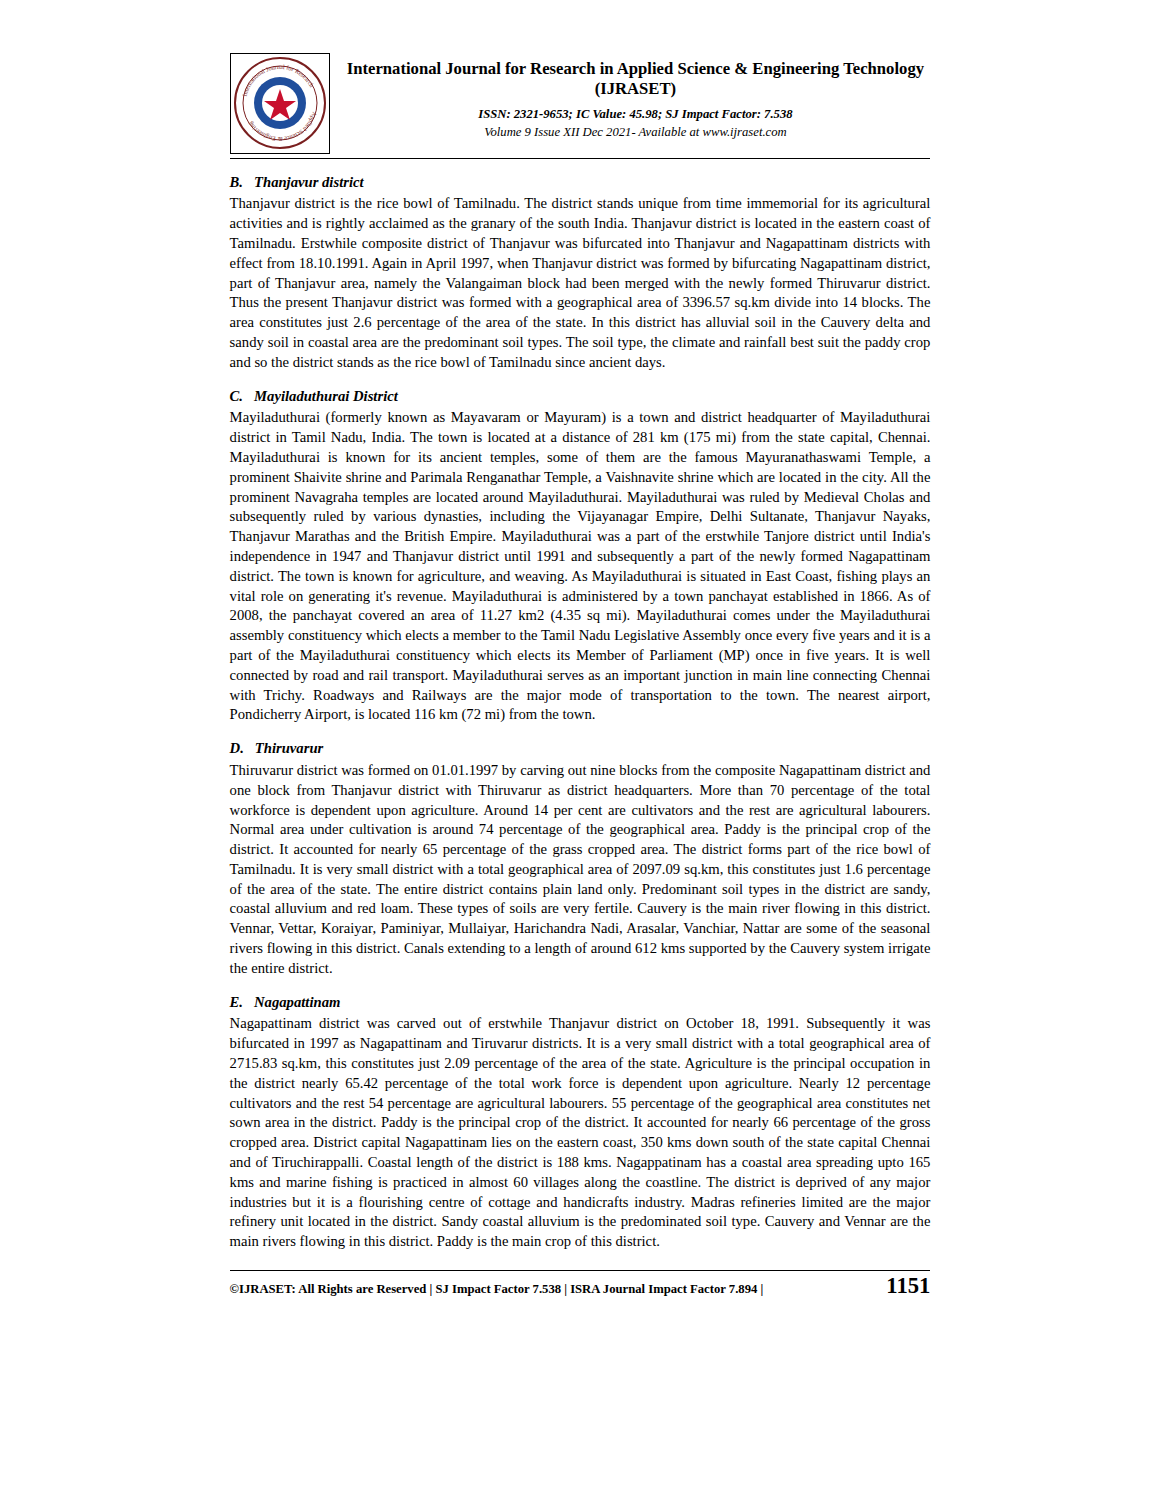International Journal for Research Applied Science & Engineering
International Journal for Research in Applied Science & Engineering Technology (IJRASET)
ISSN: 2321-9653; IC Value: 45.98; SJ Impact Factor: 7.538
Volume 9 Issue XII Dec 2021- Available at www.ijraset.com
B. Thanjavur district
Thanjavur district is the rice bowl of Tamilnadu. The district stands unique from time immemorial for its agricultural activities and is rightly acclaimed as the granary of the south India. Thanjavur district is located in the eastern coast of Tamilnadu. Erstwhile composite district of Thanjavur was bifurcated into Thanjavur and Nagapattinam districts with effect from 18.10.1991. Again in April 1997, when Thanjavur district was formed by bifurcating Nagapattinam district, part of Thanjavur area, namely the Valangaiman block had been merged with the newly formed Thiruvarur district. Thus the present Thanjavur district was formed with a geographical area of 3396.57 sq.km divide into 14 blocks. The area constitutes just 2.6 percentage of the area of the state. In this district has alluvial soil in the Cauvery delta and sandy soil in coastal area are the predominant soil types. The soil type, the climate and rainfall best suit the paddy crop and so the district stands as the rice bowl of Tamilnadu since ancient days.
C. Mayiladuthurai District
Mayiladuthurai (formerly known as Mayavaram or Mayuram) is a town and district headquarter of Mayiladuthurai district in Tamil Nadu, India. The town is located at a distance of 281 km (175 mi) from the state capital, Chennai. Mayiladuthurai is known for its ancient temples, some of them are the famous Mayuranathaswami Temple, a prominent Shaivite shrine and Parimala Renganathar Temple, a Vaishnavite shrine which are located in the city. All the prominent Navagraha temples are located around Mayiladuthurai. Mayiladuthurai was ruled by Medieval Cholas and subsequently ruled by various dynasties, including the Vijayanagar Empire, Delhi Sultanate, Thanjavur Nayaks, Thanjavur Marathas and the British Empire. Mayiladuthurai was a part of the erstwhile Tanjore district until India's independence in 1947 and Thanjavur district until 1991 and subsequently a part of the newly formed Nagapattinam district. The town is known for agriculture, and weaving. As Mayiladuthurai is situated in East Coast, fishing plays an vital role on generating it's revenue. Mayiladuthurai is administered by a town panchayat established in 1866. As of 2008, the panchayat covered an area of 11.27 km2 (4.35 sq mi). Mayiladuthurai comes under the Mayiladuthurai assembly constituency which elects a member to the Tamil Nadu Legislative Assembly once every five years and it is a part of the Mayiladuthurai constituency which elects its Member of Parliament (MP) once in five years. It is well connected by road and rail transport. Mayiladuthurai serves as an important junction in main line connecting Chennai with Trichy. Roadways and Railways are the major mode of transportation to the town. The nearest airport, Pondicherry Airport, is located 116 km (72 mi) from the town.
D. Thiruvarur
Thiruvarur district was formed on 01.01.1997 by carving out nine blocks from the composite Nagapattinam district and one block from Thanjavur district with Thiruvarur as district headquarters. More than 70 percentage of the total workforce is dependent upon agriculture. Around 14 per cent are cultivators and the rest are agricultural labourers. Normal area under cultivation is around 74 percentage of the geographical area. Paddy is the principal crop of the district. It accounted for nearly 65 percentage of the grass cropped area. The district forms part of the rice bowl of Tamilnadu. It is very small district with a total geographical area of 2097.09 sq.km, this constitutes just 1.6 percentage of the area of the state. The entire district contains plain land only. Predominant soil types in the district are sandy, coastal alluvium and red loam. These types of soils are very fertile. Cauvery is the main river flowing in this district. Vennar, Vettar, Koraiyar, Paminiyar, Mullaiyar, Harichandra Nadi, Arasalar, Vanchiar, Nattar are some of the seasonal rivers flowing in this district. Canals extending to a length of around 612 kms supported by the Cauvery system irrigate the entire district.
E. Nagapattinam
Nagapattinam district was carved out of erstwhile Thanjavur district on October 18, 1991. Subsequently it was bifurcated in 1997 as Nagapattinam and Tiruvarur districts. It is a very small district with a total geographical area of 2715.83 sq.km, this constitutes just 2.09 percentage of the area of the state. Agriculture is the principal occupation in the district nearly 65.42 percentage of the total work force is dependent upon agriculture. Nearly 12 percentage cultivators and the rest 54 percentage are agricultural labourers. 55 percentage of the geographical area constitutes net sown area in the district. Paddy is the principal crop of the district. It accounted for nearly 66 percentage of the gross cropped area. District capital Nagapattinam lies on the eastern coast, 350 kms down south of the state capital Chennai and of Tiruchirappalli. Coastal length of the district is 188 kms. Nagappatinam has a coastal area spreading upto 165 kms and marine fishing is practiced in almost 60 villages along the coastline. The district is deprived of any major industries but it is a flourishing centre of cottage and handicrafts industry. Madras refineries limited are the major refinery unit located in the district. Sandy coastal alluvium is the predominated soil type. Cauvery and Vennar are the main rivers flowing in this district. Paddy is the main crop of this district.
©IJRASET: All Rights are Reserved | SJ Impact Factor 7.538 | ISRA Journal Impact Factor 7.894 |
1151